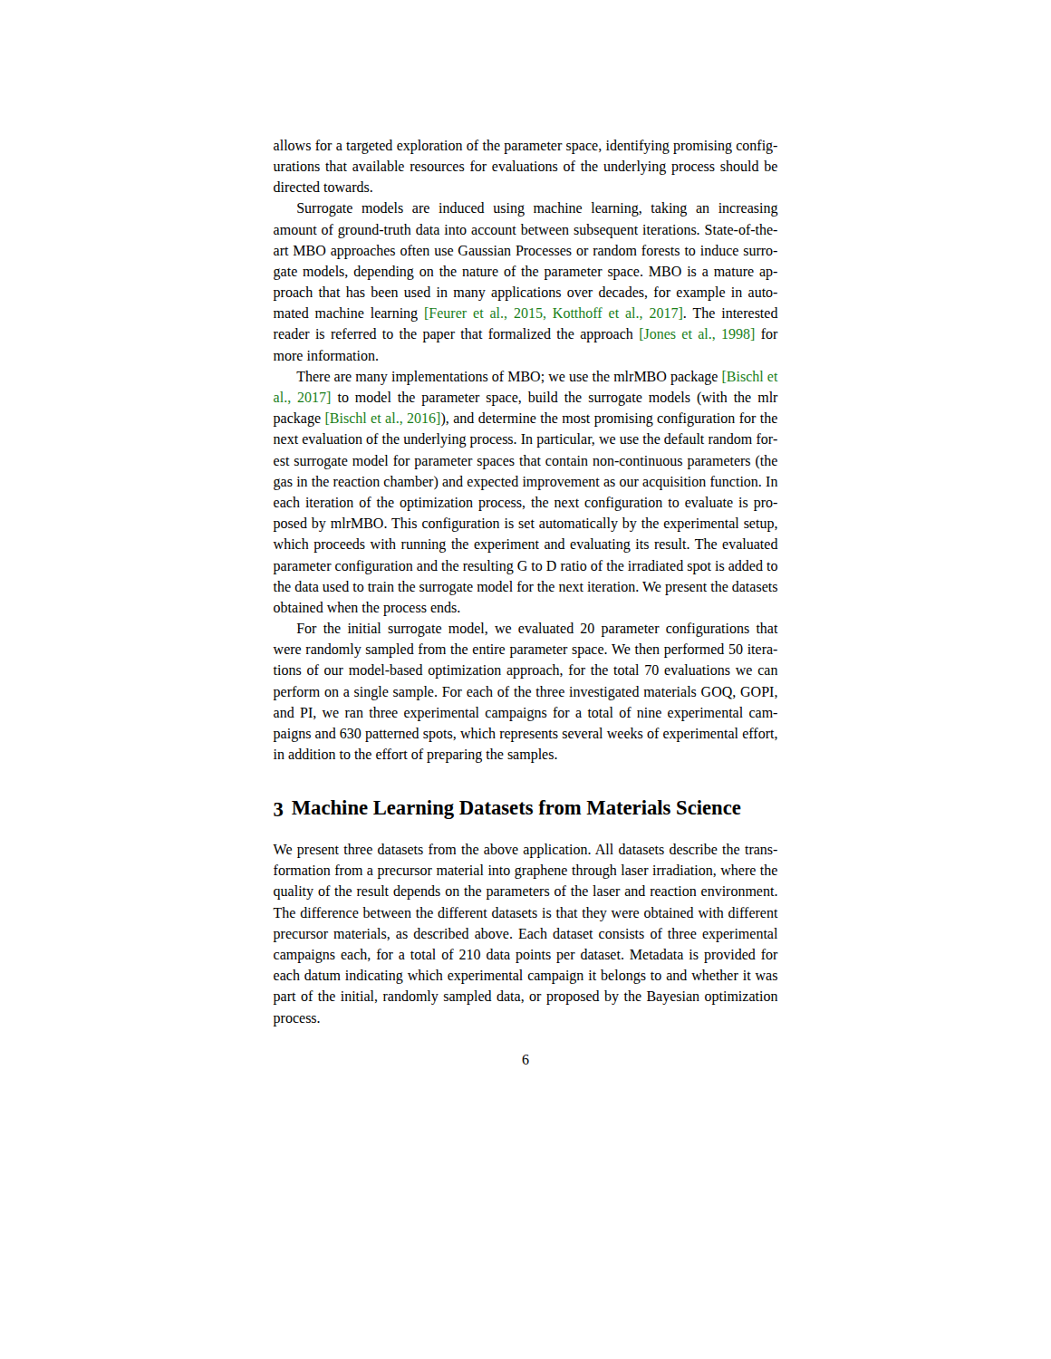allows for a targeted exploration of the parameter space, identifying promising configurations that available resources for evaluations of the underlying process should be directed towards.
Surrogate models are induced using machine learning, taking an increasing amount of ground-truth data into account between subsequent iterations. State-of-the-art MBO approaches often use Gaussian Processes or random forests to induce surrogate models, depending on the nature of the parameter space. MBO is a mature approach that has been used in many applications over decades, for example in automated machine learning [Feurer et al., 2015, Kotthoff et al., 2017]. The interested reader is referred to the paper that formalized the approach [Jones et al., 1998] for more information.
There are many implementations of MBO; we use the mlrMBO package [Bischl et al., 2017] to model the parameter space, build the surrogate models (with the mlr package [Bischl et al., 2016]), and determine the most promising configuration for the next evaluation of the underlying process. In particular, we use the default random forest surrogate model for parameter spaces that contain non-continuous parameters (the gas in the reaction chamber) and expected improvement as our acquisition function. In each iteration of the optimization process, the next configuration to evaluate is proposed by mlrMBO. This configuration is set automatically by the experimental setup, which proceeds with running the experiment and evaluating its result. The evaluated parameter configuration and the resulting G to D ratio of the irradiated spot is added to the data used to train the surrogate model for the next iteration. We present the datasets obtained when the process ends.
For the initial surrogate model, we evaluated 20 parameter configurations that were randomly sampled from the entire parameter space. We then performed 50 iterations of our model-based optimization approach, for the total 70 evaluations we can perform on a single sample. For each of the three investigated materials GOQ, GOPI, and PI, we ran three experimental campaigns for a total of nine experimental campaigns and 630 patterned spots, which represents several weeks of experimental effort, in addition to the effort of preparing the samples.
3
Machine Learning Datasets from Materials Science
We present three datasets from the above application. All datasets describe the transformation from a precursor material into graphene through laser irradiation, where the quality of the result depends on the parameters of the laser and reaction environment. The difference between the different datasets is that they were obtained with different precursor materials, as described above. Each dataset consists of three experimental campaigns each, for a total of 210 data points per dataset. Metadata is provided for each datum indicating which experimental campaign it belongs to and whether it was part of the initial, randomly sampled data, or proposed by the Bayesian optimization process.
6